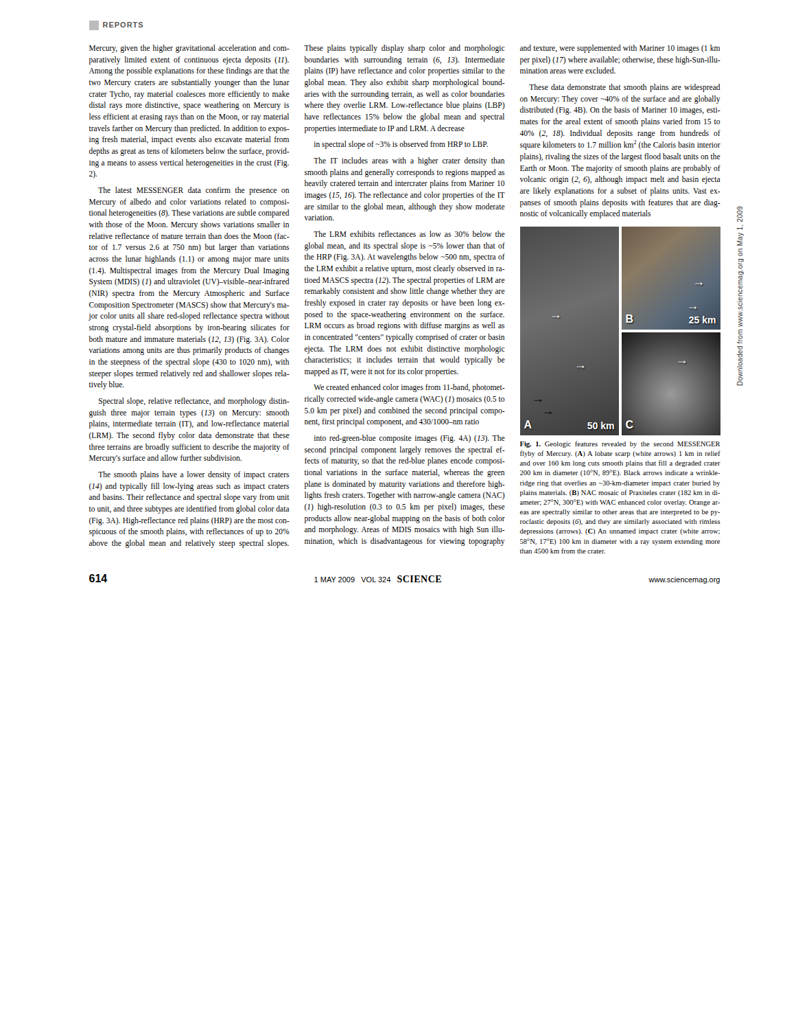REPORTS
Downloaded from www.sciencemag.org on May 1, 2009
Mercury, given the higher gravitational acceleration and comparatively limited extent of continuous ejecta deposits (11). Among the possible explanations for these findings are that the two Mercury craters are substantially younger than the lunar crater Tycho, ray material coalesces more efficiently to make distal rays more distinctive, space weathering on Mercury is less efficient at erasing rays than on the Moon, or ray material travels farther on Mercury than predicted. In addition to exposing fresh material, impact events also excavate material from depths as great as tens of kilometers below the surface, providing a means to assess vertical heterogeneities in the crust (Fig. 2).
The latest MESSENGER data confirm the presence on Mercury of albedo and color variations related to compositional heterogeneities (8). These variations are subtle compared with those of the Moon. Mercury shows variations smaller in relative reflectance of mature terrain than does the Moon (factor of 1.7 versus 2.6 at 750 nm) but larger than variations across the lunar highlands (1.1) or among major mare units (1.4). Multispectral images from the Mercury Dual Imaging System (MDIS) (1) and ultraviolet (UV)–visible–near-infrared (NIR) spectra from the Mercury Atmospheric and Surface Composition Spectrometer (MASCS) show that Mercury's major color units all share red-sloped reflectance spectra without strong crystal-field absorptions by iron-bearing silicates for both mature and immature materials (12, 13) (Fig. 3A). Color variations among units are thus primarily products of changes in the steepness of the spectral slope (430 to 1020 nm), with steeper slopes termed relatively red and shallower slopes relatively blue.
Spectral slope, relative reflectance, and morphology distinguish three major terrain types (13) on Mercury: smooth plains, intermediate terrain (IT), and low-reflectance material (LRM). The second flyby color data demonstrate that these three terrains are broadly sufficient to describe the majority of Mercury's surface and allow further subdivision.
The smooth plains have a lower density of impact craters (14) and typically fill low-lying areas such as impact craters and basins. Their reflectance and spectral slope vary from unit to unit, and three subtypes are identified from global color data (Fig. 3A). High-reflectance red plains (HRP) are the most conspicuous of the smooth plains, with reflectances of up to 20% above the global mean and relatively steep spectral slopes. These plains typically display sharp color and morphologic boundaries with surrounding terrain (6, 13). Intermediate plains (IP) have reflectance and color properties similar to the global mean. They also exhibit sharp morphological boundaries with the surrounding terrain, as well as color boundaries where they overlie LRM. Low-reflectance blue plains (LBP) have reflectances 15% below the global mean and spectral properties intermediate to IP and LRM. A decrease
in spectral slope of ~3% is observed from HRP to LBP.
The IT includes areas with a higher crater density than smooth plains and generally corresponds to regions mapped as heavily cratered terrain and intercrater plains from Mariner 10 images (15, 16). The reflectance and color properties of the IT are similar to the global mean, although they show moderate variation.
The LRM exhibits reflectances as low as 30% below the global mean, and its spectral slope is ~5% lower than that of the HRP (Fig. 3A). At wavelengths below ~500 nm, spectra of the LRM exhibit a relative upturn, most clearly observed in ratioed MASCS spectra (12). The spectral properties of LRM are remarkably consistent and show little change whether they are freshly exposed in crater ray deposits or have been long exposed to the space-weathering environment on the surface. LRM occurs as broad regions with diffuse margins as well as in concentrated "centers" typically comprised of crater or basin ejecta. The LRM does not exhibit distinctive morphologic characteristics; it includes terrain that would typically be mapped as IT, were it not for its color properties.
We created enhanced color images from 11-band, photometrically corrected wide-angle camera (WAC) (1) mosaics (0.5 to 5.0 km per pixel) and combined the second principal component, first principal component, and 430/1000–nm ratio
into red-green-blue composite images (Fig. 4A) (13). The second principal component largely removes the spectral effects of maturity, so that the red-blue planes encode compositional variations in the surface material, whereas the green plane is dominated by maturity variations and therefore highlights fresh craters. Together with narrow-angle camera (NAC) (1) high-resolution (0.3 to 0.5 km per pixel) images, these products allow near-global mapping on the basis of both color and morphology. Areas of MDIS mosaics with high Sun illumination, which is disadvantageous for viewing topography and texture, were supplemented with Mariner 10 images (1 km per pixel) (17) where available; otherwise, these high-Sun-illumination areas were excluded.
These data demonstrate that smooth plains are widespread on Mercury: They cover ~40% of the surface and are globally distributed (Fig. 4B). On the basis of Mariner 10 images, estimates for the areal extent of smooth plains varied from 15 to 40% (2, 18). Individual deposits range from hundreds of square kilometers to 1.7 million km2 (the Caloris basin interior plains), rivaling the sizes of the largest flood basalt units on the Earth or Moon. The majority of smooth plains are probably of volcanic origin (2, 6), although impact melt and basin ejecta are likely explanations for a subset of plains units. Vast expanses of smooth plains deposits with features that are diagnostic of volcanically emplaced materials
→ → → → A 50 km
→ → B 25 km
→ C
Fig. 1. Geologic features revealed by the second MESSENGER flyby of Mercury. (A) A lobate scarp (white arrows) 1 km in relief and over 160 km long cuts smooth plains that fill a degraded crater 200 km in diameter (10°N, 89°E). Black arrows indicate a wrinkle-ridge ring that overlies an ~30-km-diameter impact crater buried by plains materials. (B) NAC mosaic of Praxiteles crater (182 km in diameter; 27°N, 300°E) with WAC enhanced color overlay. Orange areas are spectrally similar to other areas that are interpreted to be pyroclastic deposits (6), and they are similarly associated with rimless depressions (arrows). (C) An unnamed impact crater (white arrow; 58°N, 17°E) 100 km in diameter with a ray system extending more than 4500 km from the crater.
614 1 MAY 2009 VOL 324 SCIENCE www.sciencemag.org